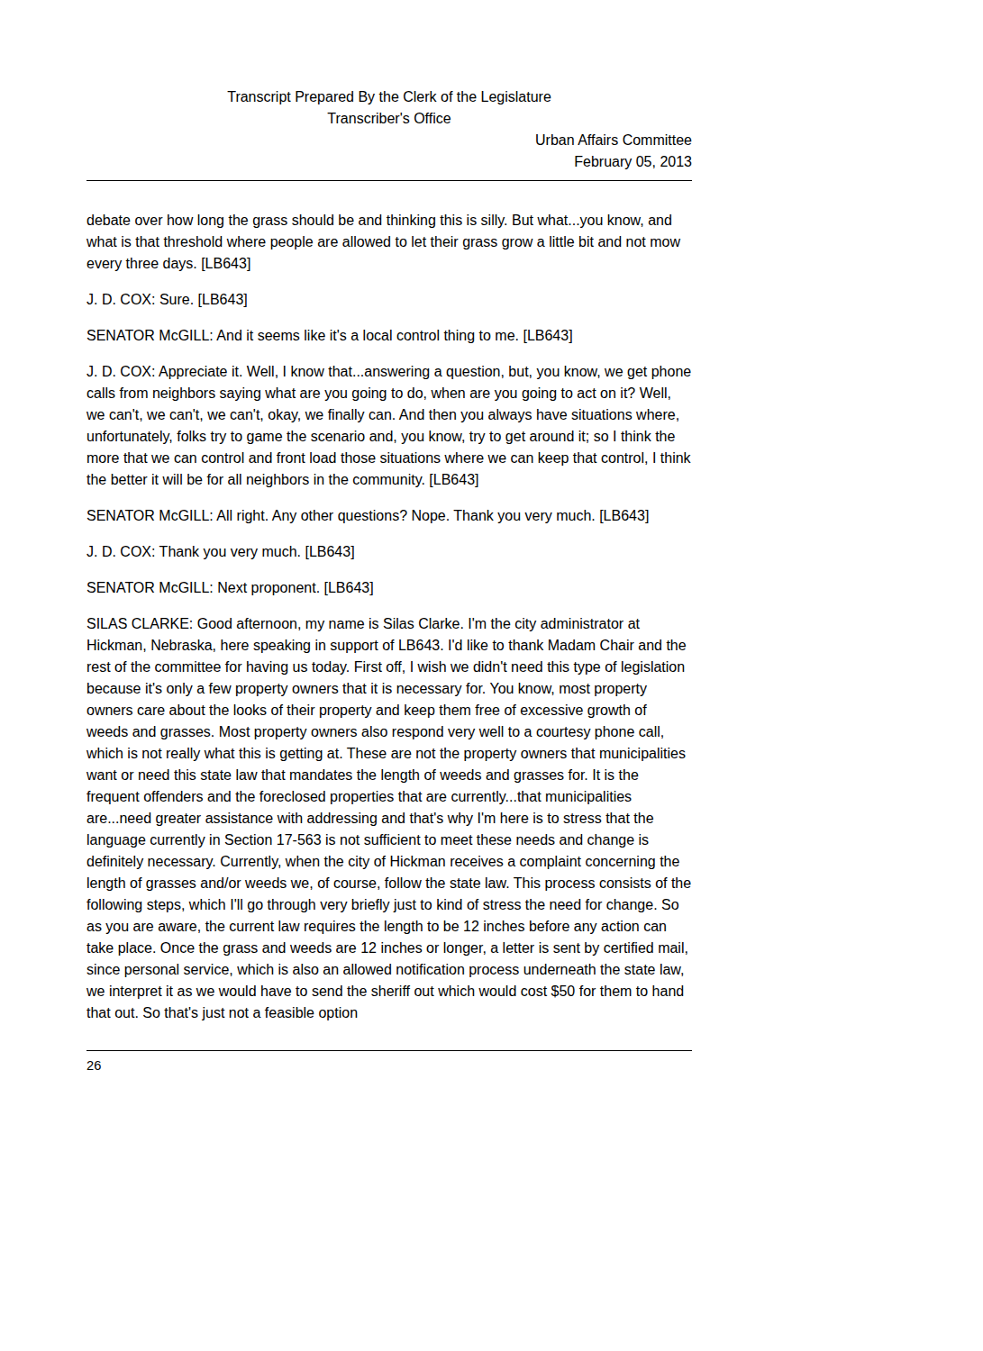Transcript Prepared By the Clerk of the Legislature
Transcriber's Office
Urban Affairs Committee
February 05, 2013
debate over how long the grass should be and thinking this is silly. But what...you know, and what is that threshold where people are allowed to let their grass grow a little bit and not mow every three days. [LB643]
J. D. COX: Sure. [LB643]
SENATOR McGILL: And it seems like it's a local control thing to me. [LB643]
J. D. COX: Appreciate it. Well, I know that...answering a question, but, you know, we get phone calls from neighbors saying what are you going to do, when are you going to act on it? Well, we can't, we can't, we can't, okay, we finally can. And then you always have situations where, unfortunately, folks try to game the scenario and, you know, try to get around it; so I think the more that we can control and front load those situations where we can keep that control, I think the better it will be for all neighbors in the community. [LB643]
SENATOR McGILL: All right. Any other questions? Nope. Thank you very much. [LB643]
J. D. COX: Thank you very much. [LB643]
SENATOR McGILL: Next proponent. [LB643]
SILAS CLARKE: Good afternoon, my name is Silas Clarke. I'm the city administrator at Hickman, Nebraska, here speaking in support of LB643. I'd like to thank Madam Chair and the rest of the committee for having us today. First off, I wish we didn't need this type of legislation because it's only a few property owners that it is necessary for. You know, most property owners care about the looks of their property and keep them free of excessive growth of weeds and grasses. Most property owners also respond very well to a courtesy phone call, which is not really what this is getting at. These are not the property owners that municipalities want or need this state law that mandates the length of weeds and grasses for. It is the frequent offenders and the foreclosed properties that are currently...that municipalities are...need greater assistance with addressing and that's why I'm here is to stress that the language currently in Section 17-563 is not sufficient to meet these needs and change is definitely necessary. Currently, when the city of Hickman receives a complaint concerning the length of grasses and/or weeds we, of course, follow the state law. This process consists of the following steps, which I'll go through very briefly just to kind of stress the need for change. So as you are aware, the current law requires the length to be 12 inches before any action can take place. Once the grass and weeds are 12 inches or longer, a letter is sent by certified mail, since personal service, which is also an allowed notification process underneath the state law, we interpret it as we would have to send the sheriff out which would cost $50 for them to hand that out. So that's just not a feasible option
26